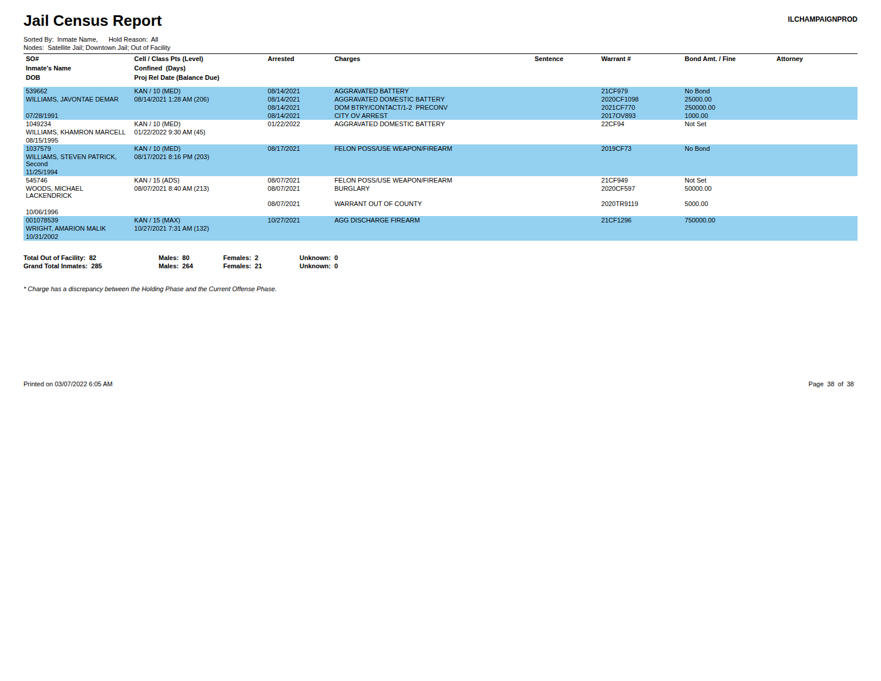Jail Census Report
ILCHAMPAIGNPROD
Sorted By: Inmate Name, Hold Reason: All
Nodes: Satellite Jail; Downtown Jail; Out of Facility
| SO# | Cell / Class Pts (Level) | Arrested | Charges | Sentence | Warrant # | Bond Amt. / Fine | Attorney |
| --- | --- | --- | --- | --- | --- | --- | --- |
| Inmate's Name | Confined (Days) | | | | | | |
| DOB | Proj Rel Date (Balance Due) | | | | | | |
| 539662 | KAN / 10 (MED) | 08/14/2021 | AGGRAVATED BATTERY | | 21CF979 | No Bond | |
| WILLIAMS, JAVONTAE DEMAR | 08/14/2021 1:28 AM (206) | 08/14/2021 | AGGRAVATED DOMESTIC BATTERY | | 2020CF1098 | 25000.00 | |
| | | 08/14/2021 | DOM BTRY/CONTACT/1-2 PRECONV | | 2021CF770 | 250000.00 | |
| 07/28/1991 | | 08/14/2021 | CITY OV ARREST | | 2017OV893 | 1000.00 | |
| 1049234 | KAN / 10 (MED) | 01/22/2022 | AGGRAVATED DOMESTIC BATTERY | | 22CF94 | Not Set | |
| WILLIAMS, KHAMRON MARCELL | 01/22/2022 9:30 AM (45) | | | | | | |
| 08/15/1995 | | | | | | | |
| 1037579 | KAN / 10 (MED) | 08/17/2021 | FELON POSS/USE WEAPON/FIREARM | | 2019CF73 | No Bond | |
| WILLIAMS, STEVEN PATRICK, Second | 08/17/2021 8:16 PM (203) | | | | | | |
| 11/25/1994 | | | | | | | |
| 545746 | KAN / 15 (ADS) | 08/07/2021 | FELON POSS/USE WEAPON/FIREARM | | 21CF949 | Not Set | |
| WOODS, MICHAEL LACKENDRICK | 08/07/2021 8:40 AM (213) | 08/07/2021 | BURGLARY | | 2020CF597 | 50000.00 | |
| | | 08/07/2021 | WARRANT OUT OF COUNTY | | 2020TR9119 | 5000.00 | |
| 10/06/1996 | | | | | | | |
| 001078539 | KAN / 15 (MAX) | 10/27/2021 | AGG DISCHARGE FIREARM | | 21CF1296 | 750000.00 | |
| WRIGHT, AMARION MALIK | 10/27/2021 7:31 AM (132) | | | | | | |
| 10/31/2002 | | | | | | | |
| Total Out of Facility: 82 | Males: 80 | Females: 2 | Unknown: 0 |
| Grand Total Inmates: 285 | Males: 264 | Females: 21 | Unknown: 0 |
* Charge has a discrepancy between the Holding Phase and the Current Offense Phase.
Printed on 03/07/2022 6:05 AM
Page38of38